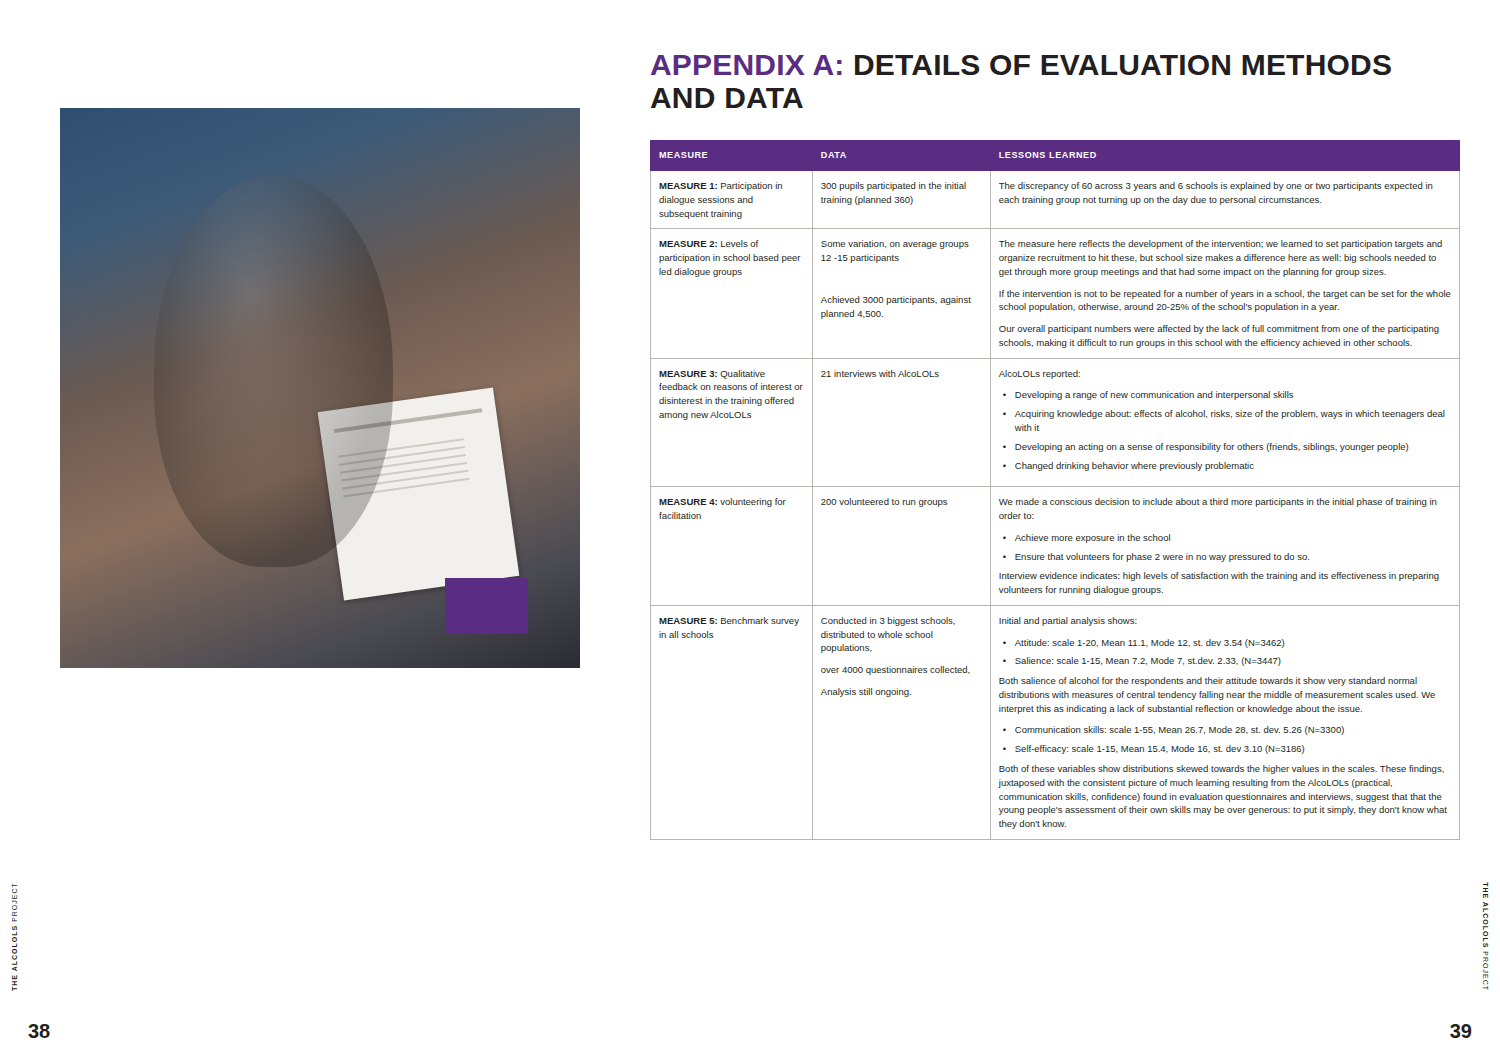THE AlcoLOLs PROJECT
38
APPENDIX A: DETAILS OF EVALUATION METHODS AND DATA
| Measure | Data | Lessons learned |
| --- | --- | --- |
| MEASURE 1: Participation in dialogue sessions and subsequent training | 300 pupils participated in the initial training (planned 360) | The discrepancy of 60 across 3 years and 6 schools is explained by one or two participants expected in each training group not turning up on the day due to personal circumstances. |
| MEASURE 2: Levels of participation in school based peer led dialogue groups | Some variation, on average groups 12 -15 participants Achieved 3000 participants, against planned 4,500. | The measure here reflects the development of the intervention; we learned to set participation targets and organize recruitment to hit these, but school size makes a difference here as well: big schools needed to get through more group meetings and that had some impact on the planning for group sizes. If the intervention is not to be repeated for a number of years in a school, the target can be set for the whole school population, otherwise, around 20-25% of the school's population in a year. Our overall participant numbers were affected by the lack of full commitment from one of the participating schools, making it difficult to run groups in this school with the efficiency achieved in other schools. |
| MEASURE 3: Qualitative feedback on reasons of interest or disinterest in the training offered among new AlcoLOLs | 21 interviews with AlcoLOLs | AlcoLOLs reported: Developing a range of new communication and interpersonal skills Acquiring knowledge about: effects of alcohol, risks, size of the problem, ways in which teenagers deal with it Developing an acting on a sense of responsibility for others (friends, siblings, younger people) Changed drinking behavior where previously problematic |
| MEASURE 4: volunteering for facilitation | 200 volunteered to run groups | We made a conscious decision to include about a third more participants in the initial phase of training in order to: Achieve more exposure in the school Ensure that volunteers for phase 2 were in no way pressured to do so. Interview evidence indicates: high levels of satisfaction with the training and its effectiveness in preparing volunteers for running dialogue groups. |
| MEASURE 5: Benchmark survey in all schools | Conducted in 3 biggest schools, distributed to whole school populations, over 4000 questionnaires collected, Analysis still ongoing. | Initial and partial analysis shows: Attitude: scale 1-20, Mean 11.1, Mode 12, st. dev 3.54 (N=3462) Salience: scale 1-15, Mean 7.2, Mode 7, st.dev. 2.33, (N=3447) Both salience of alcohol for the respondents and their attitude towards it show very standard normal distributions with measures of central tendency falling near the middle of measurement scales used. We interpret this as indicating a lack of substantial reflection or knowledge about the issue. Communication skills: scale 1-55, Mean 26.7, Mode 28, st. dev. 5.26 (N=3300) Self-efficacy: scale 1-15, Mean 15.4, Mode 16, st. dev 3.10 (N=3186) Both of these variables show distributions skewed towards the higher values in the scales. These findings, juxtaposed with the consistent picture of much learning resulting from the AlcoLOLs (practical, communication skills, confidence) found in evaluation questionnaires and interviews, suggest that that the young people's assessment of their own skills may be over generous: to put it simply, they don't know what they don't know. |
THE AlcoLOLs PROJECT
39